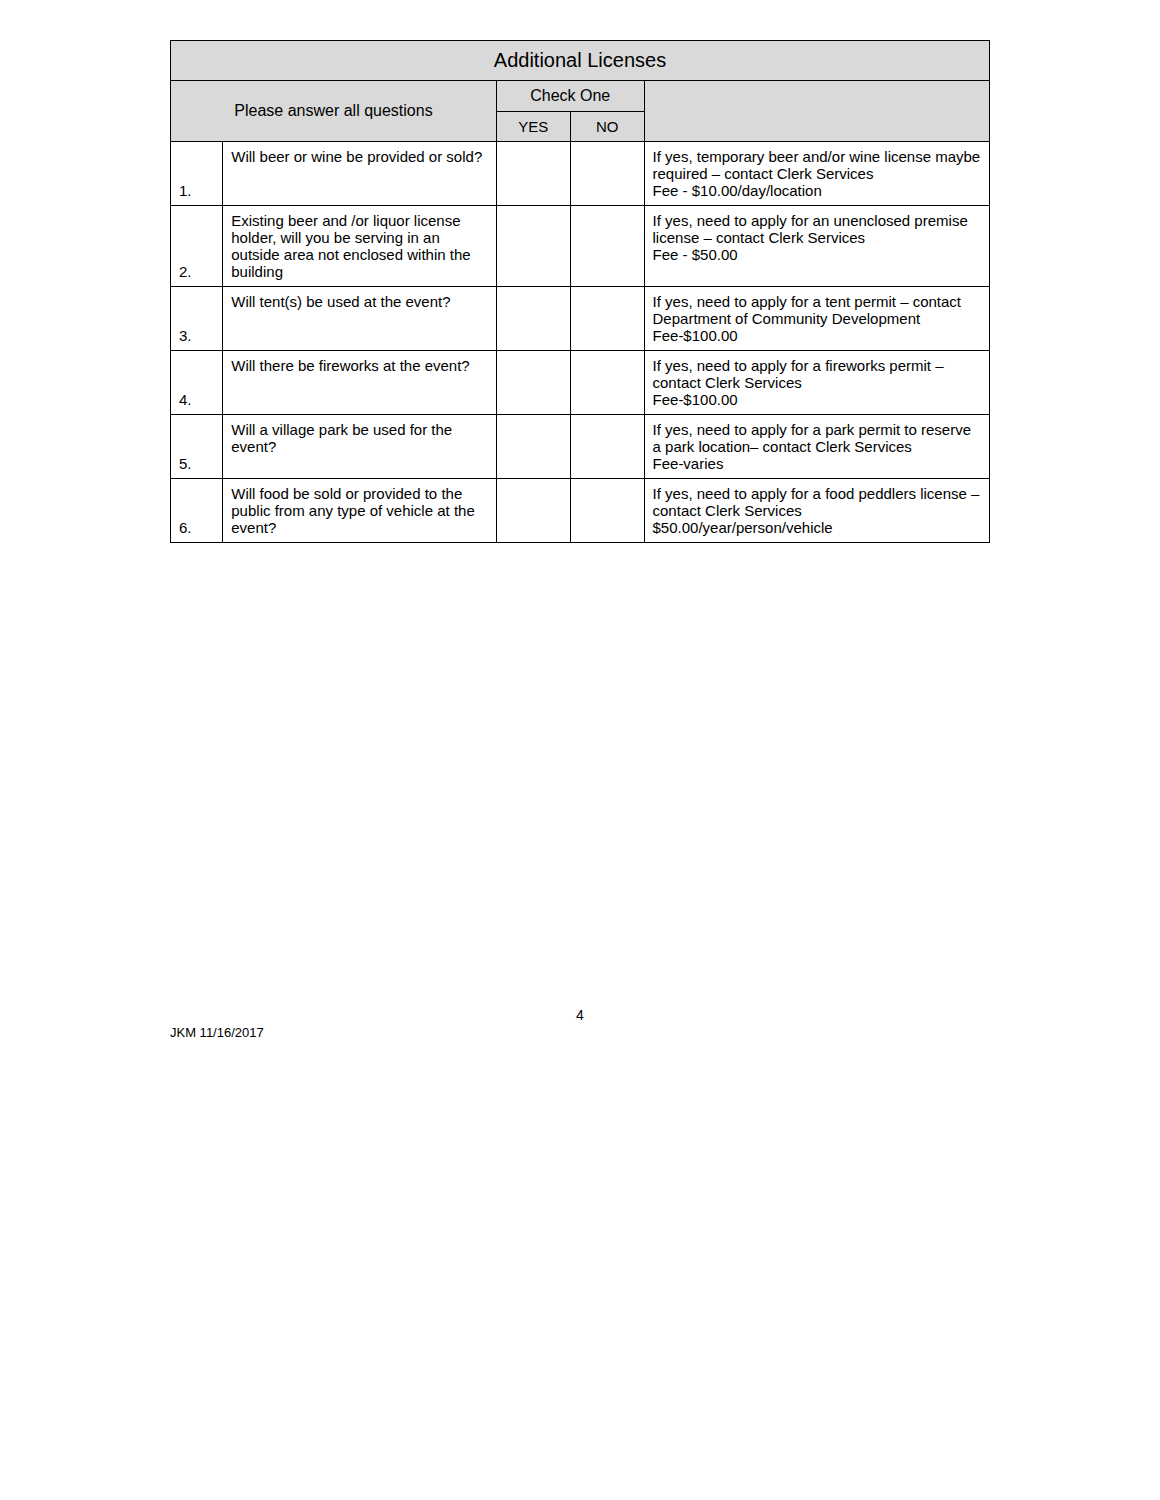| Additional Licenses |
| Please answer all questions | Check One | |
| YES | NO |
| 1. | Will beer or wine be provided or sold? | | | If yes, temporary beer and/or wine license maybe required – contact Clerk Services Fee - $10.00/day/location |
| 2. | Existing beer and /or liquor license holder, will you be serving in an outside area not enclosed within the building | | | If yes, need to apply for an unenclosed premise license – contact Clerk Services Fee - $50.00 |
| 3. | Will tent(s) be used at the event? | | | If yes, need to apply for a tent permit – contact Department of Community Development Fee-$100.00 |
| 4. | Will there be fireworks at the event? | | | If yes, need to apply for a fireworks permit – contact Clerk Services Fee-$100.00 |
| 5. | Will a village park be used for the event? | | | If yes, need to apply for a park permit to reserve a park location– contact Clerk Services Fee-varies |
| 6. | Will food be sold or provided to the public from any type of vehicle at the event? | | | If yes, need to apply for a food peddlers license – contact Clerk Services $50.00/year/person/vehicle |
4
JKM 11/16/2017